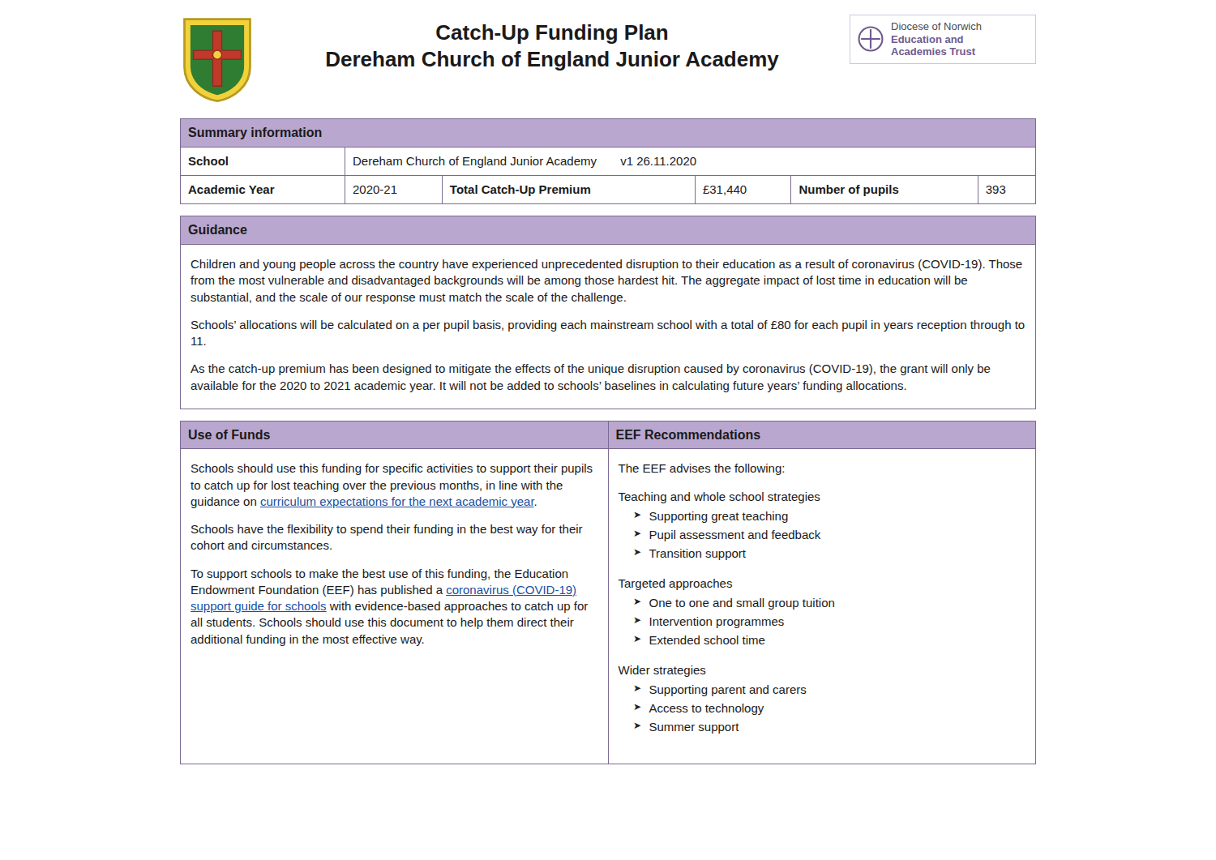Catch-Up Funding Plan
Dereham Church of England Junior Academy
Diocese of Norwich
Education and
Academies Trust
| Summary information |
| --- |
| School | Dereham Church of England Junior Academy v1 26.11.2020 |
| Academic Year | 2020-21 | Total Catch-Up Premium | £31,440 | Number of pupils | 393 |
| Guidance |
| --- |
| Children and young people across the country have experienced unprecedented disruption to their education as a result of coronavirus (COVID-19). Those from the most vulnerable and disadvantaged backgrounds will be among those hardest hit. The aggregate impact of lost time in education will be substantial, and the scale of our response must match the scale of the challenge. Schools’ allocations will be calculated on a per pupil basis, providing each mainstream school with a total of £80 for each pupil in years reception through to 11. As the catch-up premium has been designed to mitigate the effects of the unique disruption caused by coronavirus (COVID-19), the grant will only be available for the 2020 to 2021 academic year. It will not be added to schools’ baselines in calculating future years’ funding allocations. |
| Use of Funds | EEF Recommendations |
| --- | --- |
| Schools should use this funding for specific activities to support their pupils to catch up for lost teaching over the previous months, in line with the guidance on curriculum expectations for the next academic year . Schools have the flexibility to spend their funding in the best way for their cohort and circumstances. To support schools to make the best use of this funding, the Education Endowment Foundation (EEF) has published a coronavirus (COVID-19) support guide for schools with evidence-based approaches to catch up for all students. Schools should use this document to help them direct their additional funding in the most effective way. | The EEF advises the following: Teaching and whole school strategies Supporting great teaching Pupil assessment and feedback Transition support Targeted approaches One to one and small group tuition Intervention programmes Extended school time Wider strategies Supporting parent and carers Access to technology Summer support |